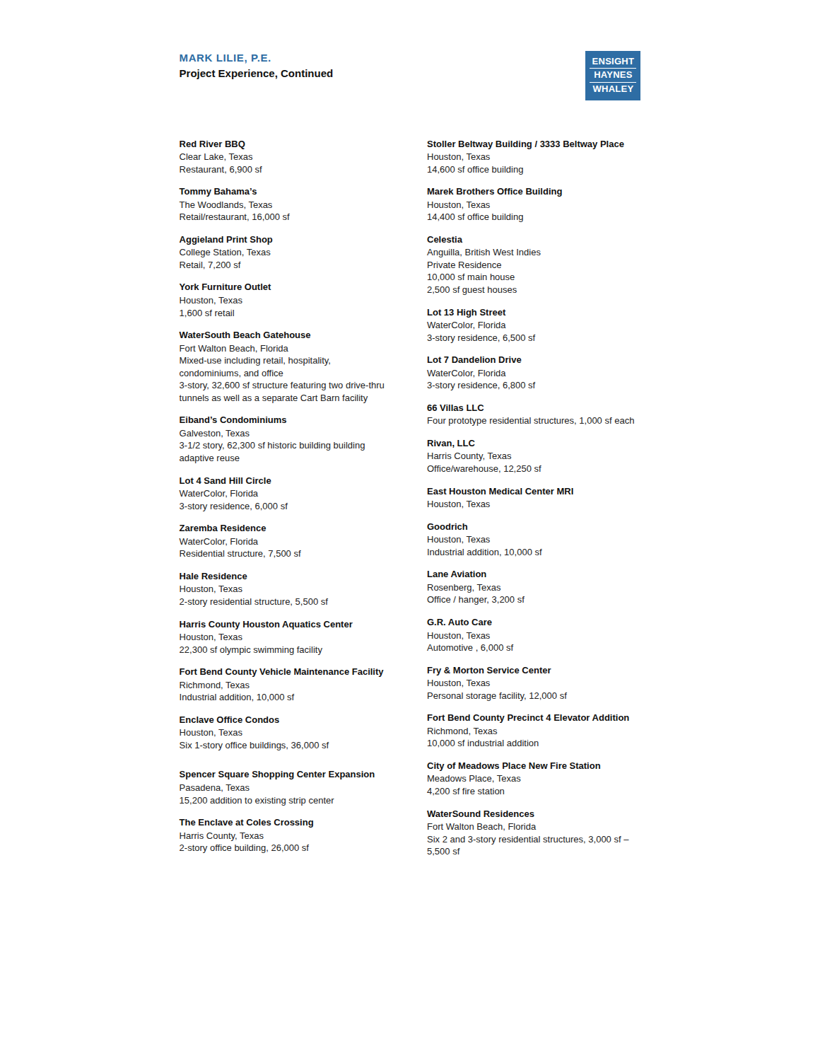Mark Lilie, P.E.
Project Experience, Continued
ENSIGHT HAYNES WHALEY
Red River BBQ
Clear Lake, Texas
Restaurant, 6,900 sf
Tommy Bahama’s
The Woodlands, Texas
Retail/restaurant, 16,000 sf
Aggieland Print Shop
College Station, Texas
Retail, 7,200 sf
York Furniture Outlet
Houston, Texas
1,600 sf retail
WaterSouth Beach Gatehouse
Fort Walton Beach, Florida
Mixed-use including retail, hospitality,
condominiums, and office
3-story, 32,600 sf structure featuring two drive-thru tunnels as well as a separate Cart Barn facility
Eiband’s Condominiums
Galveston, Texas
3-1/2 story, 62,300 sf historic building building adaptive reuse
Lot 4 Sand Hill Circle
WaterColor, Florida
3-story residence, 6,000 sf
Zaremba Residence
WaterColor, Florida
Residential structure, 7,500 sf
Hale Residence
Houston, Texas
2-story residential structure, 5,500 sf
Harris County Houston Aquatics Center
Houston, Texas
22,300 sf olympic swimming facility
Fort Bend County Vehicle Maintenance Facility
Richmond, Texas
Industrial addition, 10,000 sf
Enclave Office Condos
Houston, Texas
Six 1-story office buildings, 36,000 sf
Spencer Square Shopping Center Expansion
Pasadena, Texas
15,200 addition to existing strip center
The Enclave at Coles Crossing
Harris County, Texas
2-story office building, 26,000 sf
Stoller Beltway Building / 3333 Beltway Place
Houston, Texas
14,600 sf office building
Marek Brothers Office Building
Houston, Texas
14,400 sf office building
Celestia
Anguilla, British West Indies
Private Residence
10,000 sf main house
2,500 sf guest houses
Lot 13 High Street
WaterColor, Florida
3-story residence, 6,500 sf
Lot 7 Dandelion Drive
WaterColor, Florida
3-story residence, 6,800 sf
66 Villas LLC
Four prototype residential structures, 1,000 sf each
Rivan, LLC
Harris County, Texas
Office/warehouse, 12,250 sf
East Houston Medical Center MRI
Houston, Texas
Goodrich
Houston, Texas
Industrial addition, 10,000 sf
Lane Aviation
Rosenberg, Texas
Office / hanger, 3,200 sf
G.R. Auto Care
Houston, Texas
Automotive , 6,000 sf
Fry & Morton Service Center
Houston, Texas
Personal storage facility, 12,000 sf
Fort Bend County Precinct 4 Elevator Addition
Richmond, Texas
10,000 sf industrial addition
City of Meadows Place New Fire Station
Meadows Place, Texas
4,200 sf fire station
WaterSound Residences
Fort Walton Beach, Florida
Six 2 and 3-story residential structures, 3,000 sf – 5,500 sf